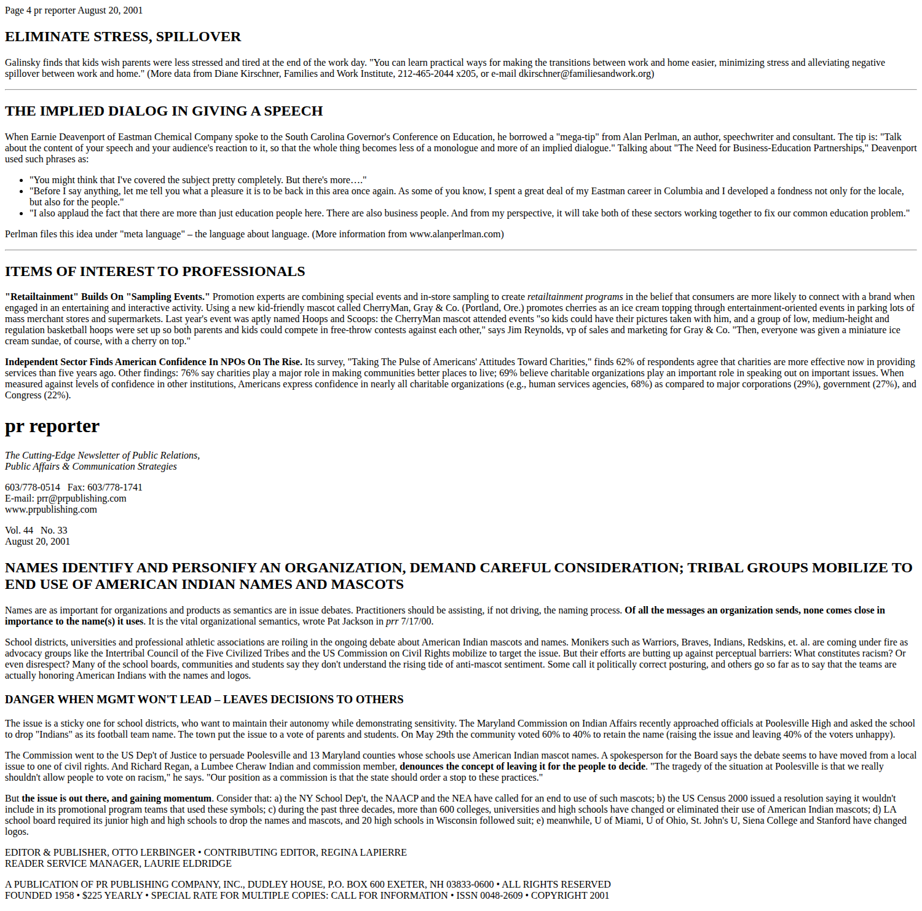Page 4 pr reporter August 20, 2001
ELIMINATE STRESS, SPILLOVER
Galinsky finds that kids wish parents were less stressed and tired at the end of the work day. "You can learn practical ways for making the transitions between work and home easier, minimizing stress and alleviating negative spillover between work and home." (More data from Diane Kirschner, Families and Work Institute, 212-465-2044 x205, or e-mail dkirschner@familiesandwork.org)
THE IMPLIED DIALOG IN GIVING A SPEECH
When Earnie Deavenport of Eastman Chemical Company spoke to the South Carolina Governor's Conference on Education, he borrowed a "mega-tip" from Alan Perlman, an author, speechwriter and consultant. The tip is: "Talk about the content of your speech and your audience's reaction to it, so that the whole thing becomes less of a monologue and more of an implied dialogue." Talking about "The Need for Business-Education Partnerships," Deavenport used such phrases as:
"You might think that I've covered the subject pretty completely. But there's more…."
"Before I say anything, let me tell you what a pleasure it is to be back in this area once again. As some of you know, I spent a great deal of my Eastman career in Columbia and I developed a fondness not only for the locale, but also for the people."
"I also applaud the fact that there are more than just education people here. There are also business people. And from my perspective, it will take both of these sectors working together to fix our common education problem."
Perlman files this idea under "meta language" – the language about language. (More information from www.alanperlman.com)
ITEMS OF INTEREST TO PROFESSIONALS
"Retailtainment" Builds On "Sampling Events." Promotion experts are combining special events and in-store sampling to create retailtainment programs in the belief that consumers are more likely to connect with a brand when engaged in an entertaining and interactive activity. Using a new kid-friendly mascot called CherryMan, Gray & Co. (Portland, Ore.) promotes cherries as an ice cream topping through entertainment-oriented events in parking lots of mass merchant stores and supermarkets. Last year's event was aptly named Hoops and Scoops: the CherryMan mascot attended events "so kids could have their pictures taken with him, and a group of low, medium-height and regulation basketball hoops were set up so both parents and kids could compete in free-throw contests against each other," says Jim Reynolds, vp of sales and marketing for Gray & Co. "Then, everyone was given a miniature ice cream sundae, of course, with a cherry on top."
Independent Sector Finds American Confidence In NPOs On The Rise. Its survey, "Taking The Pulse of Americans' Attitudes Toward Charities," finds 62% of respondents agree that charities are more effective now in providing services than five years ago. Other findings: 76% say charities play a major role in making communities better places to live; 69% believe charitable organizations play an important role in speaking out on important issues. When measured against levels of confidence in other institutions, Americans express confidence in nearly all charitable organizations (e.g., human services agencies, 68%) as compared to major corporations (29%), government (27%), and Congress (22%).
pr reporter
The Cutting-Edge Newsletter of Public Relations,
Public Affairs & Communication Strategies
603/778-0514 Fax: 603/778-1741
E-mail: prr@prpublishing.com
www.prpublishing.com
Vol. 44 No. 33
August 20, 2001
NAMES IDENTIFY AND PERSONIFY AN ORGANIZATION, DEMAND CAREFUL CONSIDERATION; TRIBAL GROUPS MOBILIZE TO END USE OF AMERICAN INDIAN NAMES AND MASCOTS
Names are as important for organizations and products as semantics are in issue debates. Practitioners should be assisting, if not driving, the naming process. Of all the messages an organization sends, none comes close in importance to the name(s) it uses. It is the vital organizational semantics, wrote Pat Jackson in prr 7/17/00.
School districts, universities and professional athletic associations are roiling in the ongoing debate about American Indian mascots and names. Monikers such as Warriors, Braves, Indians, Redskins, et. al. are coming under fire as advocacy groups like the Intertribal Council of the Five Civilized Tribes and the US Commission on Civil Rights mobilize to target the issue. But their efforts are butting up against perceptual barriers: What constitutes racism? Or even disrespect? Many of the school boards, communities and students say they don't understand the rising tide of anti-mascot sentiment. Some call it politically correct posturing, and others go so far as to say that the teams are actually honoring American Indians with the names and logos.
DANGER WHEN MGMT WON'T LEAD – LEAVES DECISIONS TO OTHERS
The issue is a sticky one for school districts, who want to maintain their autonomy while demonstrating sensitivity. The Maryland Commission on Indian Affairs recently approached officials at Poolesville High and asked the school to drop "Indians" as its football team name. The town put the issue to a vote of parents and students. On May 29th the community voted 60% to 40% to retain the name (raising the issue and leaving 40% of the voters unhappy).
The Commission went to the US Dep't of Justice to persuade Poolesville and 13 Maryland counties whose schools use American Indian mascot names. A spokesperson for the Board says the debate seems to have moved from a local issue to one of civil rights. And Richard Regan, a Lumbee Cheraw Indian and commission member, denounces the concept of leaving it for the people to decide. "The tragedy of the situation at Poolesville is that we really shouldn't allow people to vote on racism," he says. "Our position as a commission is that the state should order a stop to these practices."
But the issue is out there, and gaining momentum. Consider that: a) the NY School Dep't, the NAACP and the NEA have called for an end to use of such mascots; b) the US Census 2000 issued a resolution saying it wouldn't include in its promotional program teams that used these symbols; c) during the past three decades, more than 600 colleges, universities and high schools have changed or eliminated their use of American Indian mascots; d) LA school board required its junior high and high schools to drop the names and mascots, and 20 high schools in Wisconsin followed suit; e) meanwhile, U of Miami, U of Ohio, St. John's U, Siena College and Stanford have changed logos.
EDITOR & PUBLISHER, OTTO LERBINGER • CONTRIBUTING EDITOR, REGINA LAPIERRE
READER SERVICE MANAGER, LAURIE ELDRIDGE
A PUBLICATION OF PR PUBLISHING COMPANY, INC., DUDLEY HOUSE, P.O. BOX 600 EXETER, NH 03833-0600 • ALL RIGHTS RESERVED
FOUNDED 1958 • $225 YEARLY • SPECIAL RATE FOR MULTIPLE COPIES: CALL FOR INFORMATION • ISSN 0048-2609 • COPYRIGHT 2001